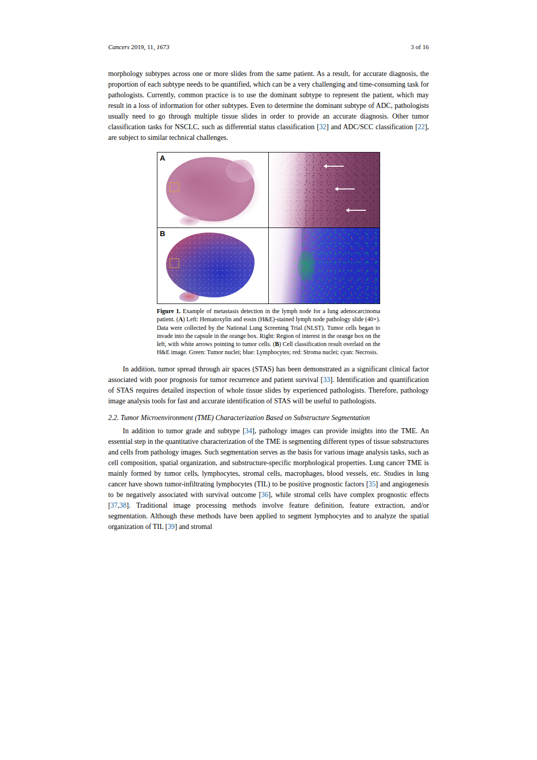Cancers 2019, 11, 1673
3 of 16
morphology subtypes across one or more slides from the same patient. As a result, for accurate diagnosis, the proportion of each subtype needs to be quantified, which can be a very challenging and time-consuming task for pathologists. Currently, common practice is to use the dominant subtype to represent the patient, which may result in a loss of information for other subtypes. Even to determine the dominant subtype of ADC, pathologists usually need to go through multiple tissue slides in order to provide an accurate diagnosis. Other tumor classification tasks for NSCLC, such as differential status classification [32] and ADC/SCC classification [22], are subject to similar technical challenges.
A
B
Figure 1. Example of metastasis detection in the lymph node for a lung adenocarcinoma patient. (A) Left: Hematoxylin and eosin (H&E)-stained lymph node pathology slide (40×). Data were collected by the National Lung Screening Trial (NLST). Tumor cells began to invade into the capsule in the orange box. Right: Region of interest in the orange box on the left, with white arrows pointing to tumor cells. (B) Cell classification result overlaid on the H&E image. Green: Tumor nuclei; blue: Lymphocytes; red: Stroma nuclei; cyan: Necrosis.
In addition, tumor spread through air spaces (STAS) has been demonstrated as a significant clinical factor associated with poor prognosis for tumor recurrence and patient survival [33]. Identification and quantification of STAS requires detailed inspection of whole tissue slides by experienced pathologists. Therefore, pathology image analysis tools for fast and accurate identification of STAS will be useful to pathologists.
2.2. Tumor Microenvironment (TME) Characterization Based on Substructure Segmentation
In addition to tumor grade and subtype [34], pathology images can provide insights into the TME. An essential step in the quantitative characterization of the TME is segmenting different types of tissue substructures and cells from pathology images. Such segmentation serves as the basis for various image analysis tasks, such as cell composition, spatial organization, and substructure-specific morphological properties. Lung cancer TME is mainly formed by tumor cells, lymphocytes, stromal cells, macrophages, blood vessels, etc. Studies in lung cancer have shown tumor-infiltrating lymphocytes (TIL) to be positive prognostic factors [35] and angiogenesis to be negatively associated with survival outcome [36], while stromal cells have complex prognostic effects [37,38]. Traditional image processing methods involve feature definition, feature extraction, and/or segmentation. Although these methods have been applied to segment lymphocytes and to analyze the spatial organization of TIL [39] and stromal